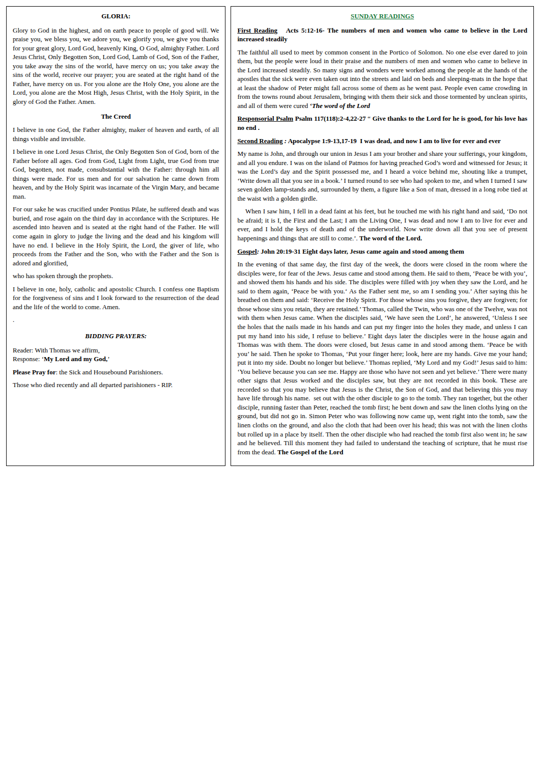GLORIA:
Glory to God in the highest, and on earth peace to people of good will. We praise you, we bless you, we adore you, we glorify you, we give you thanks for your great glory, Lord God, heavenly King, O God, almighty Father. Lord Jesus Christ, Only Begotten Son, Lord God, Lamb of God, Son of the Father, you take away the sins of the world, have mercy on us; you take away the sins of the world, receive our prayer; you are seated at the right hand of the Father, have mercy on us. For you alone are the Holy One, you alone are the Lord, you alone are the Most High, Jesus Christ, with the Holy Spirit, in the glory of God the Father. Amen.
The Creed
I believe in one God, the Father almighty, maker of heaven and earth, of all things visible and invisible.
I believe in one Lord Jesus Christ, the Only Begotten Son of God, born of the Father before all ages. God from God, Light from Light, true God from true God, begotten, not made, consubstantial with the Father: through him all things were made. For us men and for our salvation he came down from heaven, and by the Holy Spirit was incarnate of the Virgin Mary, and became man.
For our sake he was crucified under Pontius Pilate, he suffered death and was buried, and rose again on the third day in accordance with the Scriptures. He ascended into heaven and is seated at the right hand of the Father. He will come again in glory to judge the living and the dead and his kingdom will have no end. I believe in the Holy Spirit, the Lord, the giver of life, who proceeds from the Father and the Son, who with the Father and the Son is adored and glorified,
who has spoken through the prophets.
I believe in one, holy, catholic and apostolic Church. I confess one Baptism for the forgiveness of sins and I look forward to the resurrection of the dead and the life of the world to come. Amen.
.
BIDDING PRAYERS:
Reader: With Thomas we affirm,
Response: ‘My Lord and my God,’
Please Pray for: the Sick and Housebound Parishioners.
Those who died recently and all departed parishioners - RIP.
SUNDAY READINGS
First Reading Acts 5:12-16- The numbers of men and women who came to believe in the Lord increased steadily
The faithful all used to meet by common consent in the Portico of Solomon. No one else ever dared to join them, but the people were loud in their praise and the numbers of men and women who came to believe in the Lord increased steadily. So many signs and wonders were worked among the people at the hands of the apostles that the sick were even taken out into the streets and laid on beds and sleeping-mats in the hope that at least the shadow of Peter might fall across some of them as he went past. People even came crowding in from the towns round about Jerusalem, bringing with them their sick and those tormented by unclean spirits, and all of them were cured ‘The word of the Lord
Responsorial Psalm Psalm 117(118):2-4,22-27 “ Give thanks to the Lord for he is good, for his love has no end .
Second Reading : Apocalypse 1:9-13,17-19 I was dead, and now I am to live for ever and ever
My name is John, and through our union in Jesus I am your brother and share your sufferings, your kingdom, and all you endure. I was on the island of Patmos for having preached God’s word and witnessed for Jesus; it was the Lord’s day and the Spirit possessed me, and I heard a voice behind me, shouting like a trumpet, ‘Write down all that you see in a book.’ I turned round to see who had spoken to me, and when I turned I saw seven golden lamp-stands and, surrounded by them, a figure like a Son of man, dressed in a long robe tied at the waist with a golden girdle.
When I saw him, I fell in a dead faint at his feet, but he touched me with his right hand and said, ‘Do not be afraid; it is I, the First and the Last; I am the Living One, I was dead and now I am to live for ever and ever, and I hold the keys of death and of the underworld. Now write down all that you see of present happenings and things that are still to come.’. The word of the Lord.
Gospel: John 20:19-31 Eight days later, Jesus came again and stood among them
In the evening of that same day, the first day of the week, the doors were closed in the room where the disciples were, for fear of the Jews. Jesus came and stood among them. He said to them, ‘Peace be with you’, and showed them his hands and his side. The disciples were filled with joy when they saw the Lord, and he said to them again, ‘Peace be with you.‘ As the Father sent me, so am I sending you.’ After saying this he breathed on them and said: ‘Receive the Holy Spirit. For those whose sins you forgive, they are forgiven; for those whose sins you retain, they are retained.’ Thomas, called the Twin, who was one of the Twelve, was not with them when Jesus came. When the disciples said, ‘We have seen the Lord’, he answered, ‘Unless I see the holes that the nails made in his hands and can put my finger into the holes they made, and unless I can put my hand into his side, I refuse to believe.’ Eight days later the disciples were in the house again and Thomas was with them. The doors were closed, but Jesus came in and stood among them. ‘Peace be with you’ he said. Then he spoke to Thomas, ‘Put your finger here; look, here are my hands. Give me your hand; put it into my side. Doubt no longer but believe.’ Thomas replied, ‘My Lord and my God!’ Jesus said to him: ‘You believe because you can see me. Happy are those who have not seen and yet believe.’ There were many other signs that Jesus worked and the disciples saw, but they are not recorded in this book. These are recorded so that you may believe that Jesus is the Christ, the Son of God, and that believing this you may have life through his name. set out with the other disciple to go to the tomb. They ran together, but the other disciple, running faster than Peter, reached the tomb first; he bent down and saw the linen cloths lying on the ground, but did not go in. Simon Peter who was following now came up, went right into the tomb, saw the linen cloths on the ground, and also the cloth that had been over his head; this was not with the linen cloths but rolled up in a place by itself. Then the other disciple who had reached the tomb first also went in; he saw and he believed. Till this moment they had failed to understand the teaching of scripture, that he must rise from the dead. The Gospel of the Lord